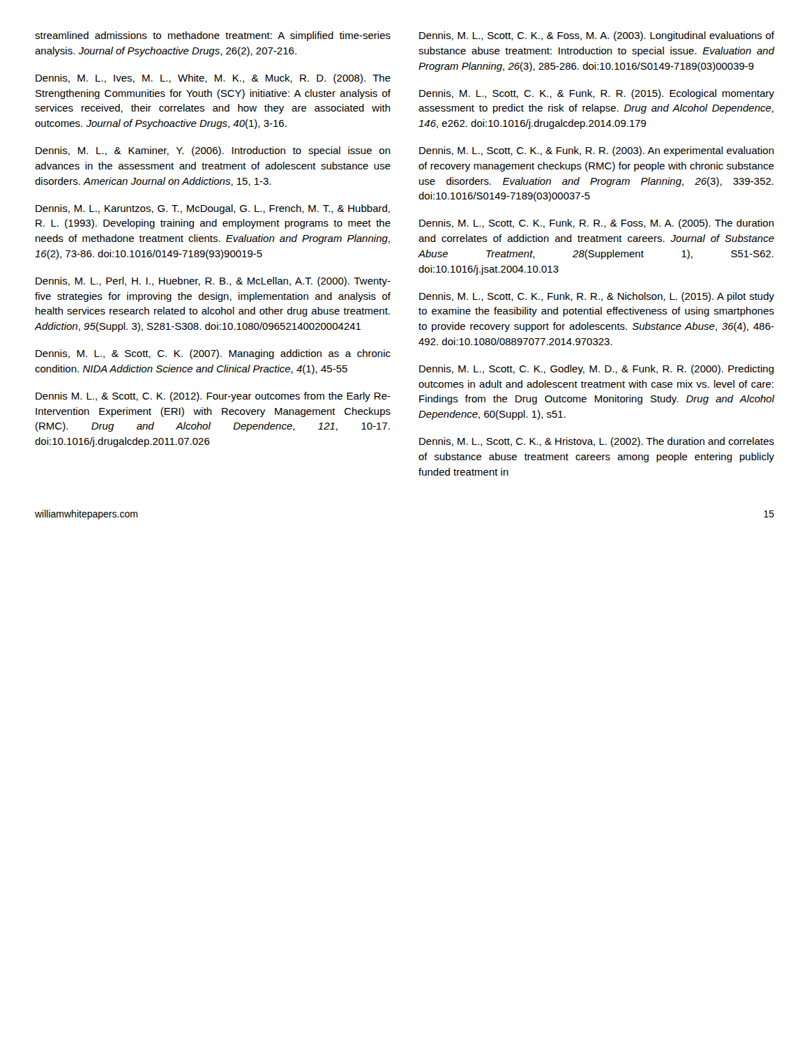streamlined admissions to methadone treatment: A simplified time-series analysis. Journal of Psychoactive Drugs, 26(2), 207-216.
Dennis, M. L., Ives, M. L., White, M. K., & Muck, R. D. (2008). The Strengthening Communities for Youth (SCY) initiative: A cluster analysis of services received, their correlates and how they are associated with outcomes. Journal of Psychoactive Drugs, 40(1), 3-16.
Dennis, M. L., & Kaminer, Y. (2006). Introduction to special issue on advances in the assessment and treatment of adolescent substance use disorders. American Journal on Addictions, 15, 1-3.
Dennis, M. L., Karuntzos, G. T., McDougal, G. L., French, M. T., & Hubbard, R. L. (1993). Developing training and employment programs to meet the needs of methadone treatment clients. Evaluation and Program Planning, 16(2), 73-86. doi:10.1016/0149-7189(93)90019-5
Dennis, M. L., Perl, H. I., Huebner, R. B., & McLellan, A.T. (2000). Twenty-five strategies for improving the design, implementation and analysis of health services research related to alcohol and other drug abuse treatment. Addiction, 95(Suppl. 3), S281-S308. doi:10.1080/09652140020004241
Dennis, M. L., & Scott, C. K. (2007). Managing addiction as a chronic condition. NIDA Addiction Science and Clinical Practice, 4(1), 45-55
Dennis M. L., & Scott, C. K. (2012). Four-year outcomes from the Early Re-Intervention Experiment (ERI) with Recovery Management Checkups (RMC). Drug and Alcohol Dependence, 121, 10-17. doi:10.1016/j.drugalcdep.2011.07.026
Dennis, M. L., Scott, C. K., & Foss, M. A. (2003). Longitudinal evaluations of substance abuse treatment: Introduction to special issue. Evaluation and Program Planning, 26(3), 285-286. doi:10.1016/S0149-7189(03)00039-9
Dennis, M. L., Scott, C. K., & Funk, R. R. (2015). Ecological momentary assessment to predict the risk of relapse. Drug and Alcohol Dependence, 146, e262. doi:10.1016/j.drugalcdep.2014.09.179
Dennis, M. L., Scott, C. K., & Funk, R. R. (2003). An experimental evaluation of recovery management checkups (RMC) for people with chronic substance use disorders. Evaluation and Program Planning, 26(3), 339-352. doi:10.1016/S0149-7189(03)00037-5
Dennis, M. L., Scott, C. K., Funk, R. R., & Foss, M. A. (2005). The duration and correlates of addiction and treatment careers. Journal of Substance Abuse Treatment, 28(Supplement 1), S51-S62. doi:10.1016/j.jsat.2004.10.013
Dennis, M. L., Scott, C. K., Funk, R. R., & Nicholson, L. (2015). A pilot study to examine the feasibility and potential effectiveness of using smartphones to provide recovery support for adolescents. Substance Abuse, 36(4), 486-492. doi:10.1080/08897077.2014.970323.
Dennis, M. L., Scott, C. K., Godley, M. D., & Funk, R. R. (2000). Predicting outcomes in adult and adolescent treatment with case mix vs. level of care: Findings from the Drug Outcome Monitoring Study. Drug and Alcohol Dependence, 60(Suppl. 1), s51.
Dennis, M. L., Scott, C. K., & Hristova, L. (2002). The duration and correlates of substance abuse treatment careers among people entering publicly funded treatment in
williamwhitepapers.com 15